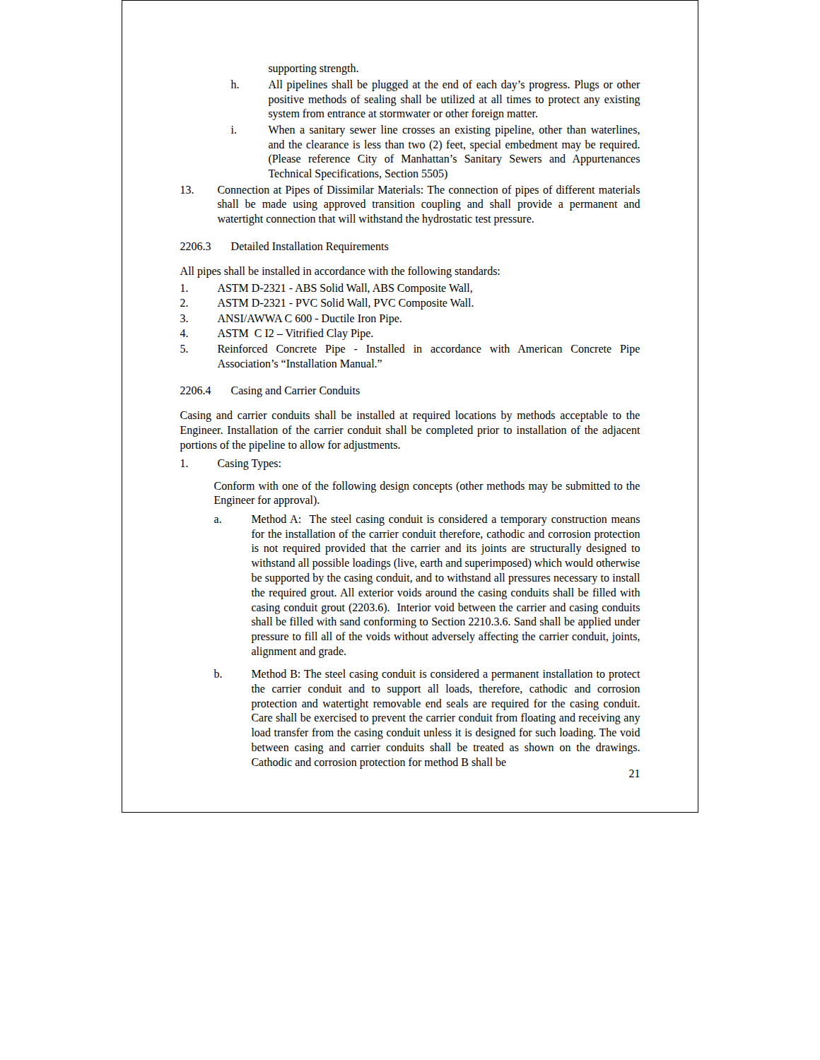supporting strength.
h.
All pipelines shall be plugged at the end of each day’s progress. Plugs or other positive methods of sealing shall be utilized at all times to protect any existing system from entrance at stormwater or other foreign matter.
i.
When a sanitary sewer line crosses an existing pipeline, other than waterlines, and the clearance is less than two (2) feet, special embedment may be required. (Please reference City of Manhattan’s Sanitary Sewers and Appurtenances Technical Specifications, Section 5505)
13.
Connection at Pipes of Dissimilar Materials: The connection of pipes of different materials shall be made using approved transition coupling and shall provide a permanent and watertight connection that will withstand the hydrostatic test pressure.
2206.3 Detailed Installation Requirements
All pipes shall be installed in accordance with the following standards:
1.
ASTM D-2321 - ABS Solid Wall, ABS Composite Wall,
2.
ASTM D-2321 - PVC Solid Wall, PVC Composite Wall.
3.
ANSI/AWWA C 600 - Ductile Iron Pipe.
4.
ASTM C I2 – Vitrified Clay Pipe.
5.
Reinforced Concrete Pipe - Installed in accordance with American Concrete Pipe Association’s “Installation Manual.”
2206.4 Casing and Carrier Conduits
Casing and carrier conduits shall be installed at required locations by methods acceptable to the Engineer. Installation of the carrier conduit shall be completed prior to installation of the adjacent portions of the pipeline to allow for adjustments.
1.
Casing Types:
Conform with one of the following design concepts (other methods may be submitted to the Engineer for approval).
a.
Method A: The steel casing conduit is considered a temporary construction means for the installation of the carrier conduit therefore, cathodic and corrosion protection is not required provided that the carrier and its joints are structurally designed to withstand all possible loadings (live, earth and superimposed) which would otherwise be supported by the casing conduit, and to withstand all pressures necessary to install the required grout. All exterior voids around the casing conduits shall be filled with casing conduit grout (2203.6). Interior void between the carrier and casing conduits shall be filled with sand conforming to Section 2210.3.6. Sand shall be applied under pressure to fill all of the voids without adversely affecting the carrier conduit, joints, alignment and grade.
b.
Method B: The steel casing conduit is considered a permanent installation to protect the carrier conduit and to support all loads, therefore, cathodic and corrosion protection and watertight removable end seals are required for the casing conduit. Care shall be exercised to prevent the carrier conduit from floating and receiving any load transfer from the casing conduit unless it is designed for such loading. The void between casing and carrier conduits shall be treated as shown on the drawings. Cathodic and corrosion protection for method B shall be
21